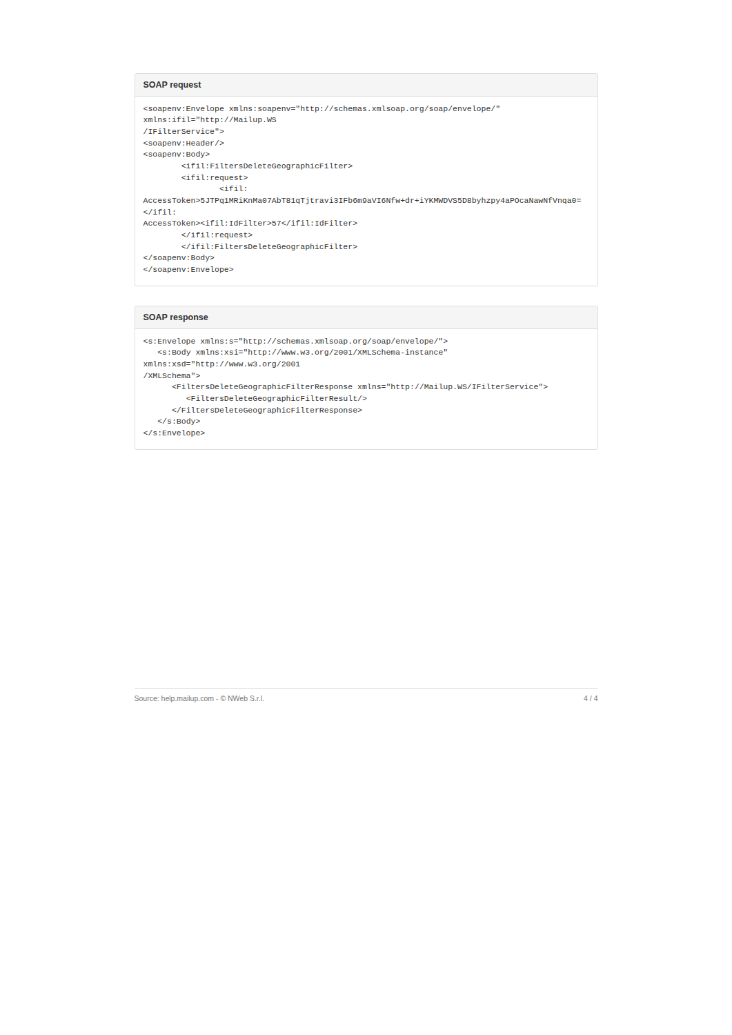SOAP request
<soapenv:Envelope xmlns:soapenv="http://schemas.xmlsoap.org/soap/envelope/" xmlns:ifil="http://Mailup.WS
/IFilterService">
<soapenv:Header/>
<soapenv:Body>
        <ifil:FiltersDeleteGeographicFilter>
        <ifil:request>
                <ifil:
AccessToken>5JTPq1MRiKnMa07AbT81qTjtravi3IFb6m9aVI6Nfw+dr+iYKMWDVS5D8byhzpy4aPOcaNawNfVnqa0=</ifil:
AccessToken><ifil:IdFilter>57</ifil:IdFilter>
        </ifil:request>
        </ifil:FiltersDeleteGeographicFilter>
</soapenv:Body>
</soapenv:Envelope>
SOAP response
<s:Envelope xmlns:s="http://schemas.xmlsoap.org/soap/envelope/">
   <s:Body xmlns:xsi="http://www.w3.org/2001/XMLSchema-instance" xmlns:xsd="http://www.w3.org/2001
/XMLSchema">
      <FiltersDeleteGeographicFilterResponse xmlns="http://Mailup.WS/IFilterService">
         <FiltersDeleteGeographicFilterResult/>
      </FiltersDeleteGeographicFilterResponse>
   </s:Body>
</s:Envelope>
Source: help.mailup.com - © NWeb S.r.l.
4 / 4